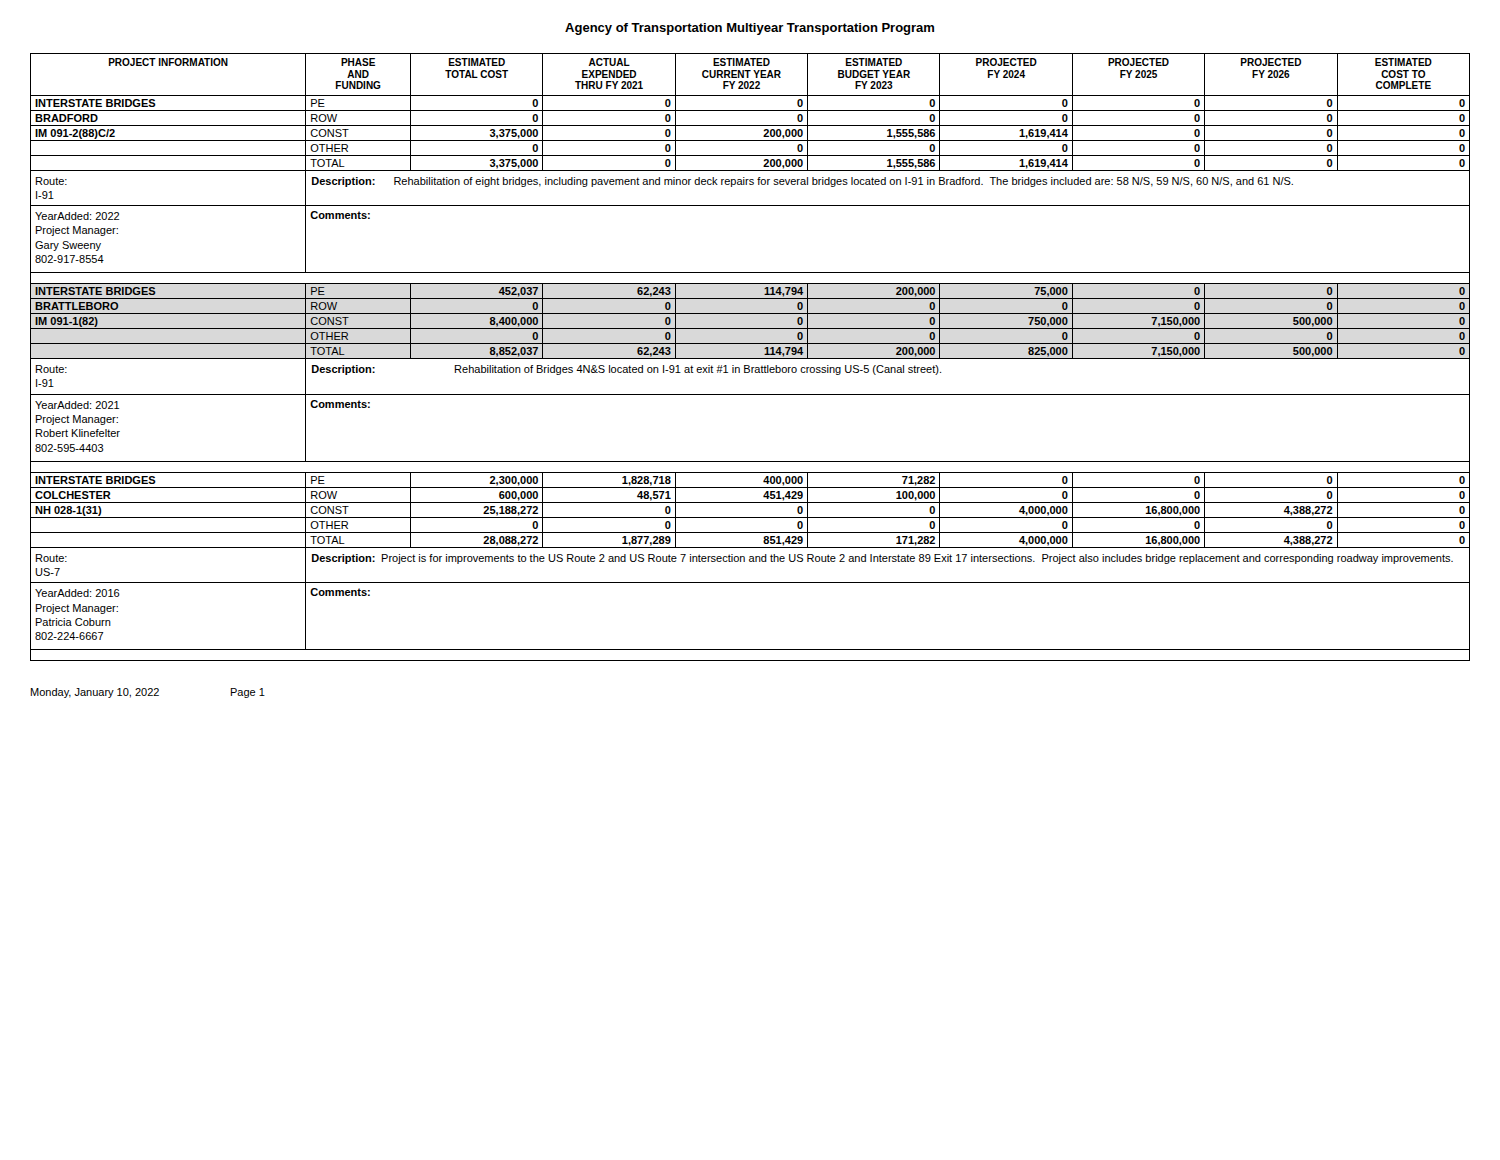Agency of Transportation Multiyear Transportation Program
| PROJECT INFORMATION | PHASE AND FUNDING | ESTIMATED TOTAL COST | ACTUAL EXPENDED THRU FY 2021 | ESTIMATED CURRENT YEAR FY 2022 | ESTIMATED BUDGET YEAR FY 2023 | PROJECTED FY 2024 | PROJECTED FY 2025 | PROJECTED FY 2026 | ESTIMATED COST TO COMPLETE |
| --- | --- | --- | --- | --- | --- | --- | --- | --- | --- |
| INTERSTATE BRIDGES | PE | 0 | 0 | 0 | 0 | 0 | 0 | 0 | 0 |
| BRADFORD | ROW | 0 | 0 | 0 | 0 | 0 | 0 | 0 | 0 |
| IM 091-2(88)C/2 | CONST | 3,375,000 | 0 | 200,000 | 1,555,586 | 1,619,414 | 0 | 0 | 0 |
| | OTHER | 0 | 0 | 0 | 0 | 0 | 0 | 0 | 0 |
| | TOTAL | 3,375,000 | 0 | 200,000 | 1,555,586 | 1,619,414 | 0 | 0 | 0 |
| Route: I-91 | / Description: / Rehabilitation of eight bridges, including pavement and minor deck repairs for several bridges located on I-91 in Bradford. The bridges included are: 58 N/S, 59 N/S, 60 N/S, and 61 N/S. / |
| YearAdded: 2022 Project Manager: Gary Sweeny 802-917-8554 | Comments: |
| INTERSTATE BRIDGES | PE | 452,037 | 62,243 | 114,794 | 200,000 | 75,000 | 0 | 0 | 0 |
| BRATTLEBORO | ROW | 0 | 0 | 0 | 0 | 0 | 0 | 0 | 0 |
| IM 091-1(82) | CONST | 8,400,000 | 0 | 0 | 0 | 750,000 | 7,150,000 | 500,000 | 0 |
| | OTHER | 0 | 0 | 0 | 0 | 0 | 0 | 0 | 0 |
| | TOTAL | 8,852,037 | 62,243 | 114,794 | 200,000 | 825,000 | 7,150,000 | 500,000 | 0 |
| Route: I-91 | / Description: / Rehabilitation of Bridges 4N&S located on I-91 at exit #1 in Brattleboro crossing US-5 (Canal street). / |
| YearAdded: 2021 Project Manager: Robert Klinefelter 802-595-4403 | Comments: |
| INTERSTATE BRIDGES | PE | 2,300,000 | 1,828,718 | 400,000 | 71,282 | 0 | 0 | 0 | 0 |
| COLCHESTER | ROW | 600,000 | 48,571 | 451,429 | 100,000 | 0 | 0 | 0 | 0 |
| NH 028-1(31) | CONST | 25,188,272 | 0 | 0 | 0 | 4,000,000 | 16,800,000 | 4,388,272 | 0 |
| | OTHER | 0 | 0 | 0 | 0 | 0 | 0 | 0 | 0 |
| | TOTAL | 28,088,272 | 1,877,289 | 851,429 | 171,282 | 4,000,000 | 16,800,000 | 4,388,272 | 0 |
| Route: US-7 | / Description: / Project is for improvements to the US Route 2 and US Route 7 intersection and the US Route 2 and Interstate 89 Exit 17 intersections. Project also includes bridge replacement and corresponding roadway improvements. / |
| YearAdded: 2016 Project Manager: Patricia Coburn 802-224-6667 | Comments: |
Monday, January 10, 2022
Page 1